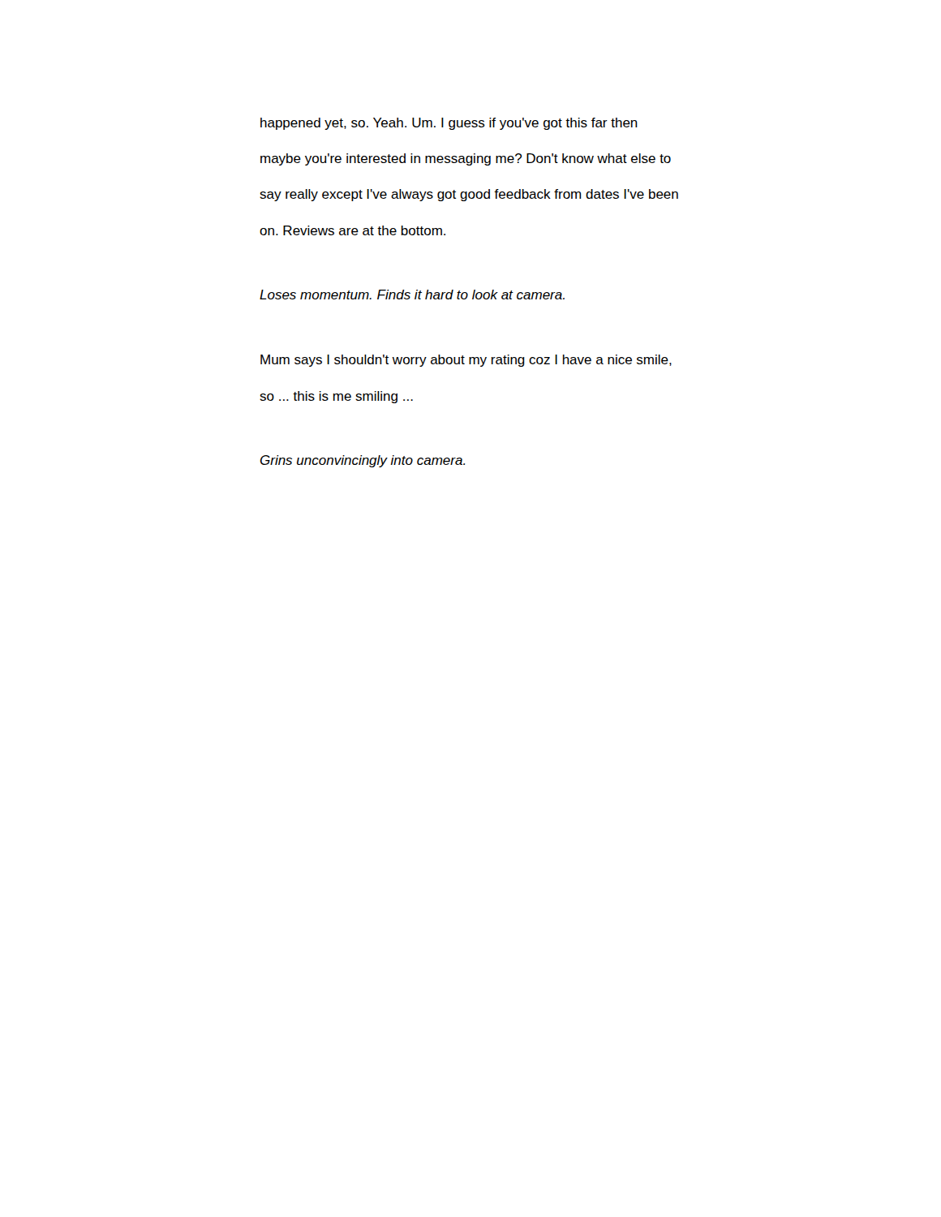happened yet, so. Yeah. Um. I guess if you've got this far then maybe you're interested in messaging me? Don't know what else to say really except I've always got good feedback from dates I've been on. Reviews are at the bottom.
Loses momentum. Finds it hard to look at camera.
Mum says I shouldn't worry about my rating coz I have a nice smile, so ... this is me smiling ...
Grins unconvincingly into camera.